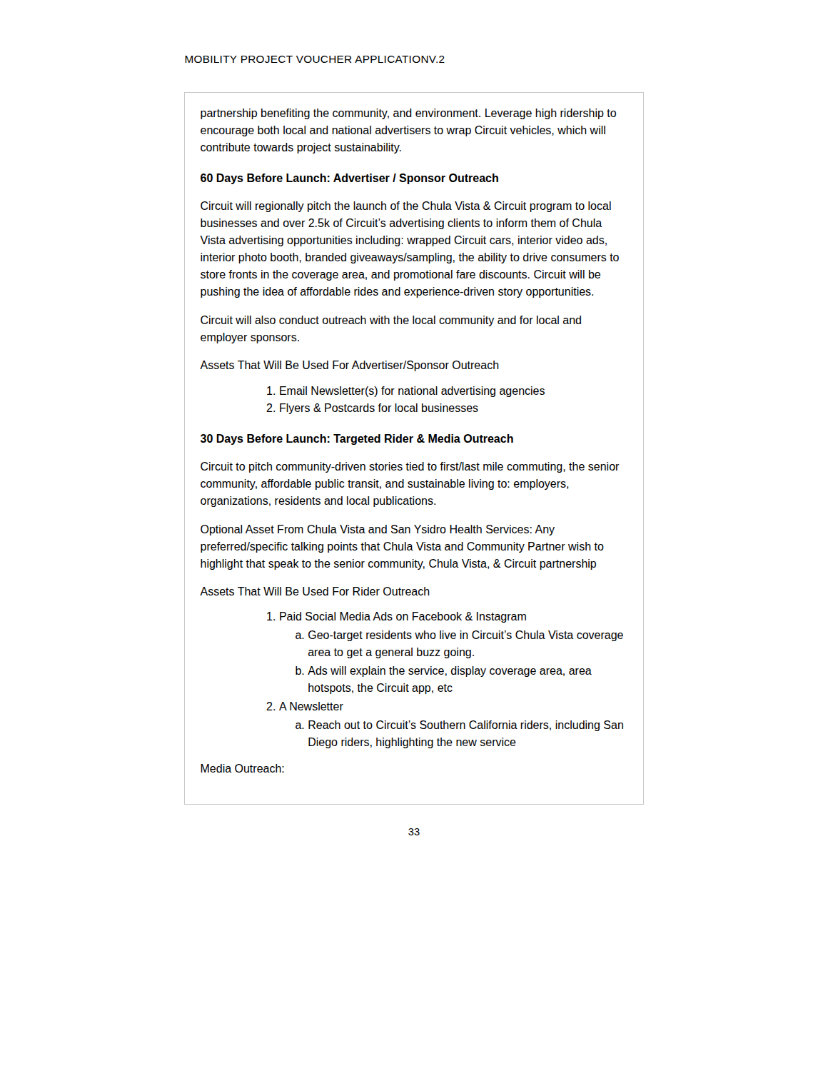MOBILITY PROJECT VOUCHER APPLICATIONV.2
partnership benefiting the community, and environment. Leverage high ridership to encourage both local and national advertisers to wrap Circuit vehicles, which will contribute towards project sustainability.
60 Days Before Launch: Advertiser / Sponsor Outreach
Circuit will regionally pitch the launch of the Chula Vista & Circuit program to local businesses and over 2.5k of Circuit’s advertising clients to inform them of Chula Vista advertising opportunities including: wrapped Circuit cars, interior video ads, interior photo booth, branded giveaways/sampling, the ability to drive consumers to store fronts in the coverage area, and promotional fare discounts. Circuit will be pushing the idea of affordable rides and experience-driven story opportunities.
Circuit will also conduct outreach with the local community and for local and employer sponsors.
Assets That Will Be Used For Advertiser/Sponsor Outreach
Email Newsletter(s) for national advertising agencies
Flyers & Postcards for local businesses
30 Days Before Launch: Targeted Rider & Media Outreach
Circuit to pitch community-driven stories tied to first/last mile commuting, the senior community, affordable public transit, and sustainable living to: employers, organizations, residents and local publications.
Optional Asset From Chula Vista and San Ysidro Health Services: Any preferred/specific talking points that Chula Vista and Community Partner wish to highlight that speak to the senior community, Chula Vista, & Circuit partnership
Assets That Will Be Used For Rider Outreach
Paid Social Media Ads on Facebook & Instagram
Geo-target residents who live in Circuit’s Chula Vista coverage area to get a general buzz going.
Ads will explain the service, display coverage area, area hotspots, the Circuit app, etc
A Newsletter
Reach out to Circuit’s Southern California riders, including San Diego riders, highlighting the new service
Media Outreach:
33